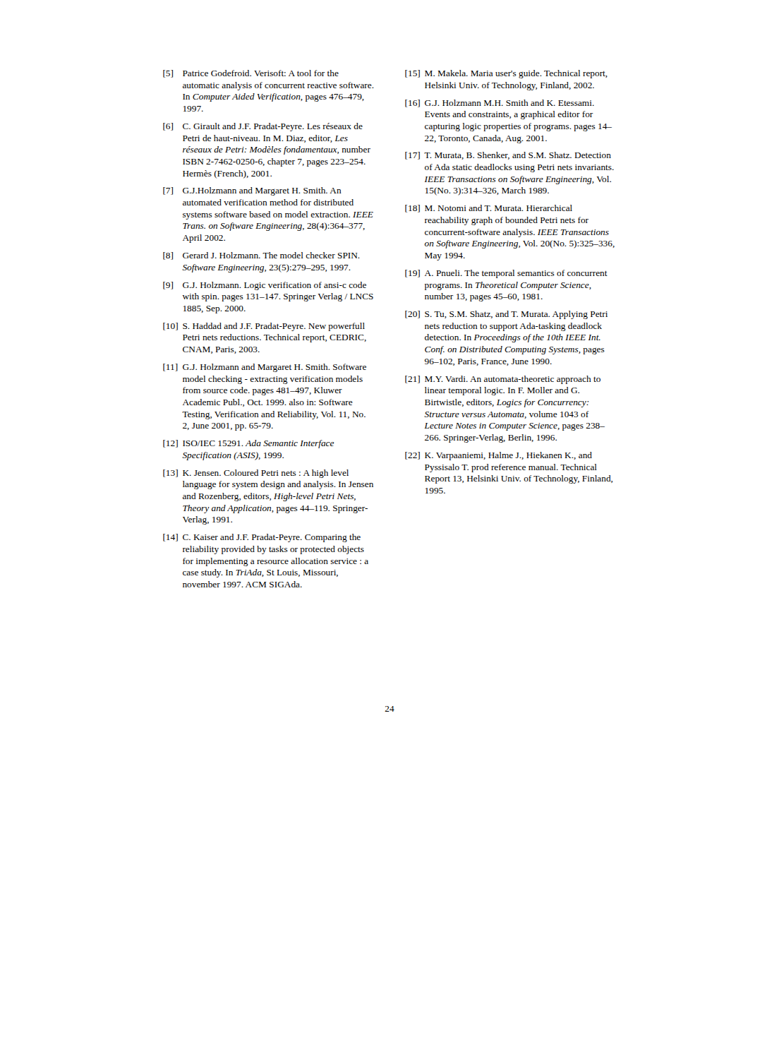[5] Patrice Godefroid. Verisoft: A tool for the automatic analysis of concurrent reactive software. In Computer Aided Verification, pages 476–479, 1997.
[6] C. Girault and J.F. Pradat-Peyre. Les réseaux de Petri de haut-niveau. In M. Diaz, editor, Les réseaux de Petri: Modèles fondamentaux, number ISBN 2-7462-0250-6, chapter 7, pages 223–254. Hermès (French), 2001.
[7] G.J.Holzmann and Margaret H. Smith. An automated verification method for distributed systems software based on model extraction. IEEE Trans. on Software Engineering, 28(4):364–377, April 2002.
[8] Gerard J. Holzmann. The model checker SPIN. Software Engineering, 23(5):279–295, 1997.
[9] G.J. Holzmann. Logic verification of ansi-c code with spin. pages 131–147. Springer Verlag / LNCS 1885, Sep. 2000.
[10] S. Haddad and J.F. Pradat-Peyre. New powerfull Petri nets reductions. Technical report, CEDRIC, CNAM, Paris, 2003.
[11] G.J. Holzmann and Margaret H. Smith. Software model checking - extracting verification models from source code. pages 481–497, Kluwer Academic Publ., Oct. 1999. also in: Software Testing, Verification and Reliability, Vol. 11, No. 2, June 2001, pp. 65-79.
[12] ISO/IEC 15291. Ada Semantic Interface Specification (ASIS), 1999.
[13] K. Jensen. Coloured Petri nets : A high level language for system design and analysis. In Jensen and Rozenberg, editors, High-level Petri Nets, Theory and Application, pages 44–119. Springer-Verlag, 1991.
[14] C. Kaiser and J.F. Pradat-Peyre. Comparing the reliability provided by tasks or protected objects for implementing a resource allocation service : a case study. In TriAda, St Louis, Missouri, november 1997. ACM SIGAda.
[15] M. Makela. Maria user's guide. Technical report, Helsinki Univ. of Technology, Finland, 2002.
[16] G.J. Holzmann M.H. Smith and K. Etessami. Events and constraints, a graphical editor for capturing logic properties of programs. pages 14–22, Toronto, Canada, Aug. 2001.
[17] T. Murata, B. Shenker, and S.M. Shatz. Detection of Ada static deadlocks using Petri nets invariants. IEEE Transactions on Software Engineering, Vol. 15(No. 3):314–326, March 1989.
[18] M. Notomi and T. Murata. Hierarchical reachability graph of bounded Petri nets for concurrent-software analysis. IEEE Transactions on Software Engineering, Vol. 20(No. 5):325–336, May 1994.
[19] A. Pnueli. The temporal semantics of concurrent programs. In Theoretical Computer Science, number 13, pages 45–60, 1981.
[20] S. Tu, S.M. Shatz, and T. Murata. Applying Petri nets reduction to support Ada-tasking deadlock detection. In Proceedings of the 10th IEEE Int. Conf. on Distributed Computing Systems, pages 96–102, Paris, France, June 1990.
[21] M.Y. Vardi. An automata-theoretic approach to linear temporal logic. In F. Moller and G. Birtwistle, editors, Logics for Concurrency: Structure versus Automata, volume 1043 of Lecture Notes in Computer Science, pages 238–266. Springer-Verlag, Berlin, 1996.
[22] K. Varpaaniemi, Halme J., Hiekanen K., and Pyssisalo T. prod reference manual. Technical Report 13, Helsinki Univ. of Technology, Finland, 1995.
24